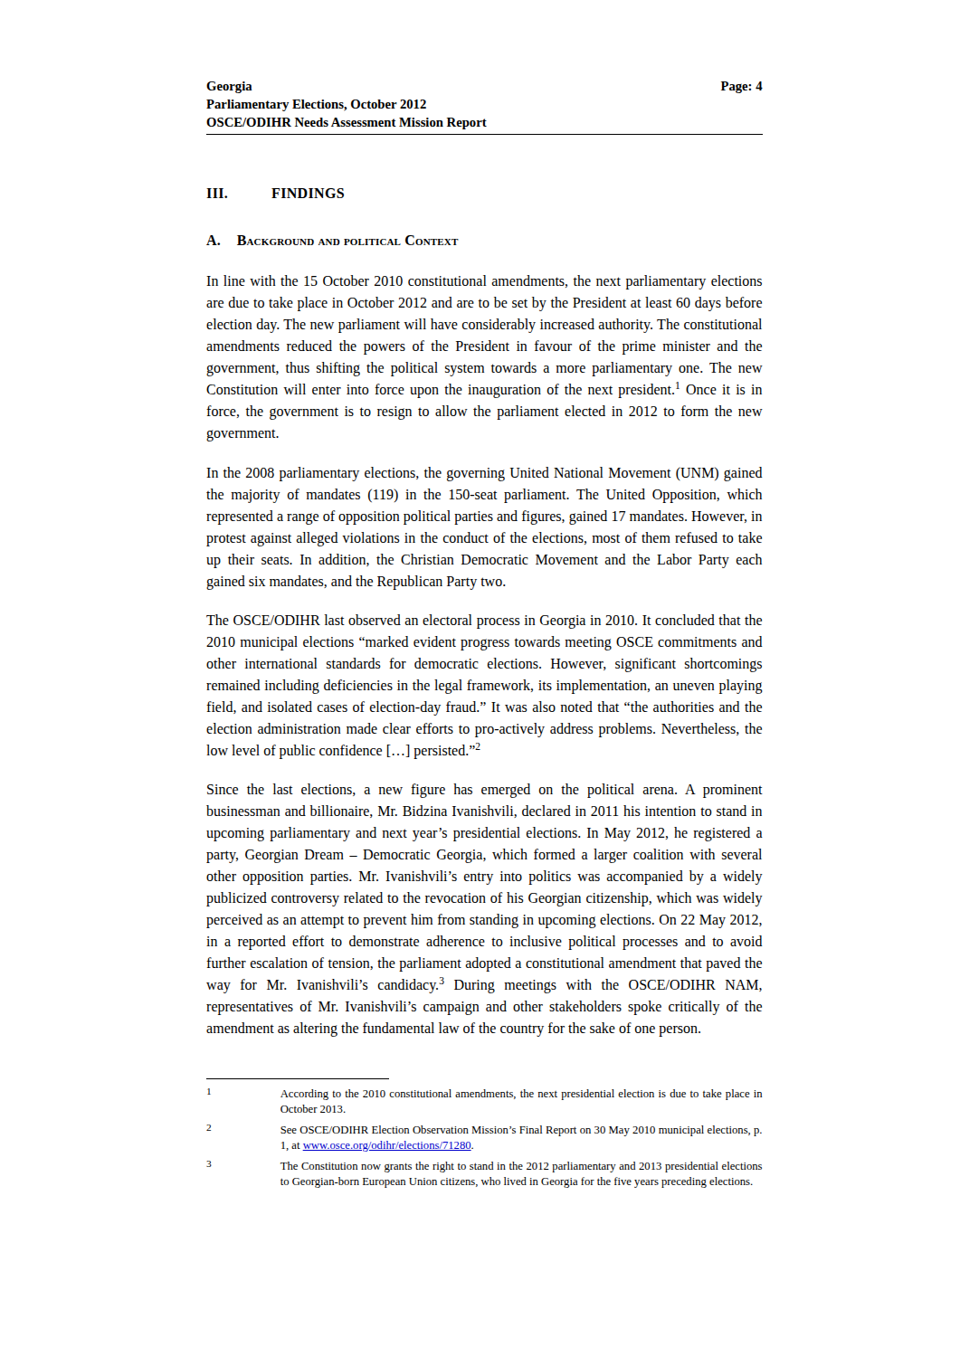Georgia
Parliamentary Elections, October 2012
OSCE/ODIHR Needs Assessment Mission Report
Page: 4
III. FINDINGS
A. Background and political Context
In line with the 15 October 2010 constitutional amendments, the next parliamentary elections are due to take place in October 2012 and are to be set by the President at least 60 days before election day. The new parliament will have considerably increased authority. The constitutional amendments reduced the powers of the President in favour of the prime minister and the government, thus shifting the political system towards a more parliamentary one. The new Constitution will enter into force upon the inauguration of the next president.1 Once it is in force, the government is to resign to allow the parliament elected in 2012 to form the new government.
In the 2008 parliamentary elections, the governing United National Movement (UNM) gained the majority of mandates (119) in the 150-seat parliament. The United Opposition, which represented a range of opposition political parties and figures, gained 17 mandates. However, in protest against alleged violations in the conduct of the elections, most of them refused to take up their seats. In addition, the Christian Democratic Movement and the Labor Party each gained six mandates, and the Republican Party two.
The OSCE/ODIHR last observed an electoral process in Georgia in 2010. It concluded that the 2010 municipal elections “marked evident progress towards meeting OSCE commitments and other international standards for democratic elections. However, significant shortcomings remained including deficiencies in the legal framework, its implementation, an uneven playing field, and isolated cases of election-day fraud.” It was also noted that “the authorities and the election administration made clear efforts to pro-actively address problems. Nevertheless, the low level of public confidence […] persisted.”2
Since the last elections, a new figure has emerged on the political arena. A prominent businessman and billionaire, Mr. Bidzina Ivanishvili, declared in 2011 his intention to stand in upcoming parliamentary and next year’s presidential elections. In May 2012, he registered a party, Georgian Dream – Democratic Georgia, which formed a larger coalition with several other opposition parties. Mr. Ivanishvili’s entry into politics was accompanied by a widely publicized controversy related to the revocation of his Georgian citizenship, which was widely perceived as an attempt to prevent him from standing in upcoming elections. On 22 May 2012, in a reported effort to demonstrate adherence to inclusive political processes and to avoid further escalation of tension, the parliament adopted a constitutional amendment that paved the way for Mr. Ivanishvili’s candidacy.3 During meetings with the OSCE/ODIHR NAM, representatives of Mr. Ivanishvili’s campaign and other stakeholders spoke critically of the amendment as altering the fundamental law of the country for the sake of one person.
1 According to the 2010 constitutional amendments, the next presidential election is due to take place in October 2013.
2 See OSCE/ODIHR Election Observation Mission’s Final Report on 30 May 2010 municipal elections, p. 1, at www.osce.org/odihr/elections/71280.
3 The Constitution now grants the right to stand in the 2012 parliamentary and 2013 presidential elections to Georgian-born European Union citizens, who lived in Georgia for the five years preceding elections.